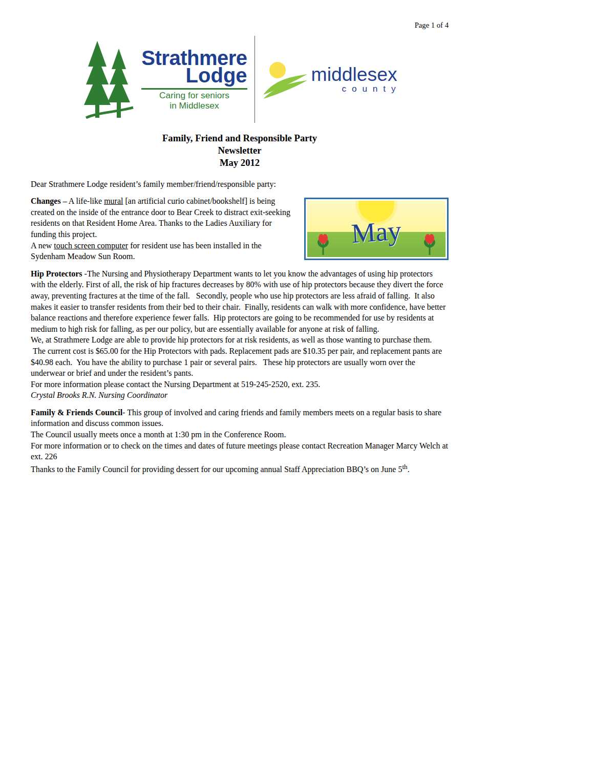Page 1 of 4
Strathmere Lodge
Caring for seniors
in Middlesex
middlesex c o u n t y
Family, Friend and Responsible Party Newsletter May 2012
Dear Strathmere Lodge resident’s family member/friend/responsible party:
May
Changes – A life-like mural [an artificial curio cabinet/bookshelf] is being created on the inside of the entrance door to Bear Creek to distract exit-seeking residents on that Resident Home Area. Thanks to the Ladies Auxiliary for funding this project.
A new touch screen computer for resident use has been installed in the Sydenham Meadow Sun Room.
Hip Protectors -The Nursing and Physiotherapy Department wants to let you know the advantages of using hip protectors with the elderly. First of all, the risk of hip fractures decreases by 80% with use of hip protectors because they divert the force away, preventing fractures at the time of the fall. Secondly, people who use hip protectors are less afraid of falling. It also makes it easier to transfer residents from their bed to their chair. Finally, residents can walk with more confidence, have better balance reactions and therefore experience fewer falls. Hip protectors are going to be recommended for use by residents at medium to high risk for falling, as per our policy, but are essentially available for anyone at risk of falling.
We, at Strathmere Lodge are able to provide hip protectors for at risk residents, as well as those wanting to purchase them. The current cost is $65.00 for the Hip Protectors with pads. Replacement pads are $10.35 per pair, and replacement pants are $40.98 each. You have the ability to purchase 1 pair or several pairs. These hip protectors are usually worn over the underwear or brief and under the resident’s pants.
For more information please contact the Nursing Department at 519-245-2520, ext. 235.
Crystal Brooks R.N. Nursing Coordinator
Family & Friends Council- This group of involved and caring friends and family members meets on a regular basis to share information and discuss common issues.
The Council usually meets once a month at 1:30 pm in the Conference Room.
For more information or to check on the times and dates of future meetings please contact Recreation Manager Marcy Welch at ext. 226
Thanks to the Family Council for providing dessert for our upcoming annual Staff Appreciation BBQ’s on June 5th.